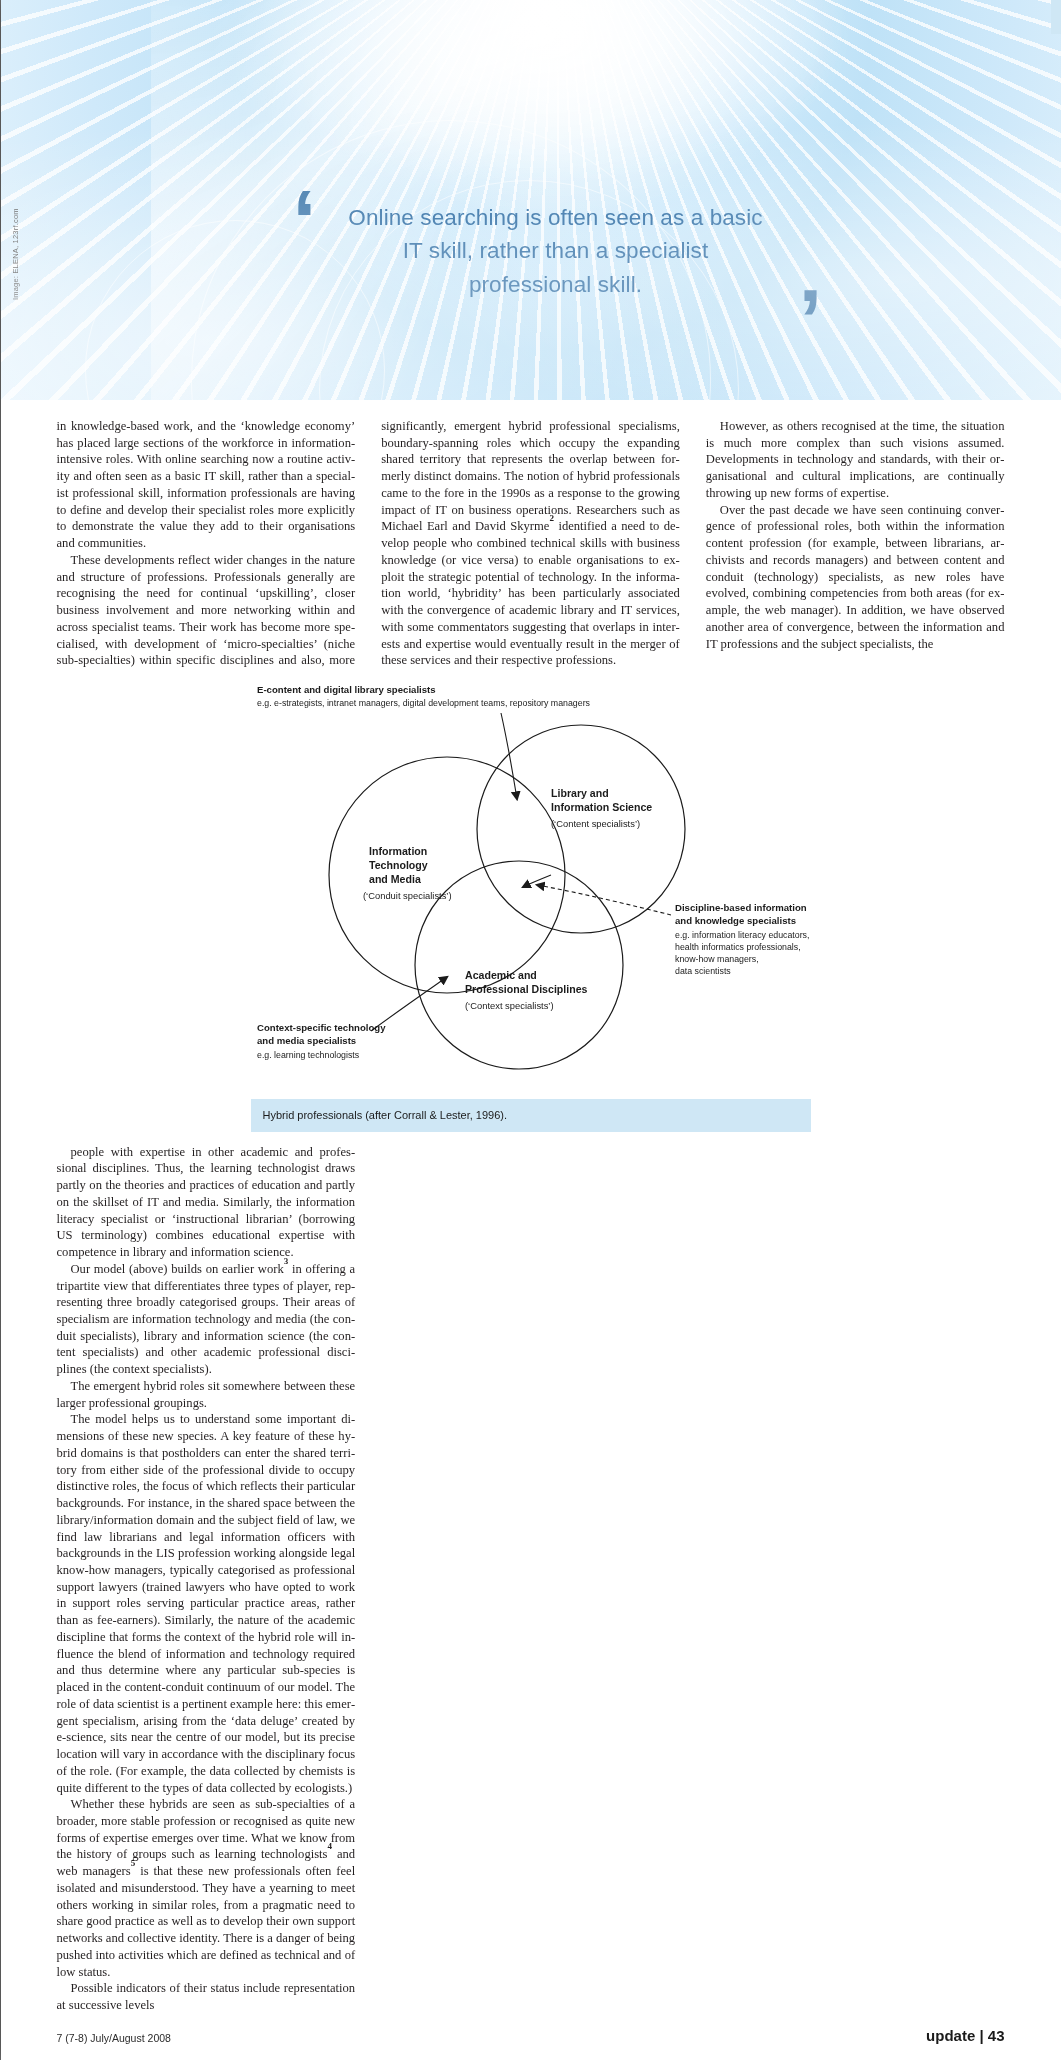‘ Online searching is often seen as a basic IT skill, rather than a specialist professional skill. ’
Image: ELENA, 123rf.com
in knowledge-based work, and the ‘knowledge economy’ has placed large sections of the workforce in information-intensive roles. With online searching now a routine activity and often seen as a basic IT skill, rather than a specialist professional skill, information professionals are having to define and develop their specialist roles more explicitly to demonstrate the value they add to their organisations and communities.
These developments reflect wider changes in the nature and structure of professions. Professionals generally are recognising the need for continual ‘upskilling’, closer business involvement and more networking within and across specialist teams. Their work has become more specialised, with development of ‘micro-specialties’ (niche sub-specialties) within specific disciplines and also, more significantly, emergent hybrid professional specialisms, boundary-spanning roles which occupy the expanding shared territory that represents the overlap between formerly distinct domains. The notion of hybrid professionals came to the fore in the 1990s as a response to the growing impact of IT on business operations. Researchers such as Michael Earl and David Skyrme2 identified a need to develop people who combined technical skills with business knowledge (or vice versa) to enable organisations to exploit the strategic potential of technology. In the information world, ‘hybridity’ has been particularly associated with the convergence of academic library and IT services, with some commentators suggesting that overlaps in interests and expertise would eventually result in the merger of these services and their respective professions.
However, as others recognised at the time, the situation is much more complex than such visions assumed. Developments in technology and standards, with their organisational and cultural implications, are continually throwing up new forms of expertise.
Over the past decade we have seen continuing convergence of professional roles, both within the information content profession (for example, between librarians, archivists and records managers) and between content and conduit (technology) specialists, as new roles have evolved, combining competencies from both areas (for example, the web manager). In addition, we have observed another area of convergence, between the information and IT professions and the subject specialists, the
E-content and digital library specialists e.g. e-strategists, intranet managers, digital development teams, repository managers Information Technology and Media (‘Conduit specialists’) Library and Information Science (‘Content specialists’) Academic and Professional Disciplines (‘Context specialists’) Discipline-based information and knowledge specialists e.g. information literacy educators, health informatics professionals, know-how managers, data scientists Context-specific technology and media specialists e.g. learning technologists
Hybrid professionals (after Corrall & Lester, 1996).
people with expertise in other academic and professional disciplines. Thus, the learning technologist draws partly on the theories and practices of education and partly on the skillset of IT and media. Similarly, the information literacy specialist or ‘instructional librarian’ (borrowing US terminology) combines educational expertise with competence in library and information science.
Our model (above) builds on earlier work3 in offering a tripartite view that differentiates three types of player, representing three broadly categorised groups. Their areas of specialism are information technology and media (the conduit specialists), library and information science (the content specialists) and other academic professional disciplines (the context specialists).
The emergent hybrid roles sit somewhere between these larger professional groupings.
The model helps us to understand some important dimensions of these new species. A key feature of these hybrid domains is that postholders can enter the shared territory from either side of the professional divide to occupy distinctive roles, the focus of which reflects their particular backgrounds. For instance, in the shared space between the library/information domain and the subject field of law, we find law librarians and legal information officers with backgrounds in the LIS profession working alongside legal know-how managers, typically categorised as professional support lawyers (trained lawyers who have opted to work in support roles serving particular practice areas, rather than as fee-earners). Similarly, the nature of the academic discipline that forms the context of the hybrid role will influence the blend of information and technology required and thus determine where any particular sub-species is placed in the content-conduit continuum of our model. The role of data scientist is a pertinent example here: this emergent specialism, arising from the ‘data deluge’ created by e-science, sits near the centre of our model, but its precise location will vary in accordance with the disciplinary focus of the role. (For example, the data collected by chemists is quite different to the types of data collected by ecologists.)
Whether these hybrids are seen as sub-specialties of a broader, more stable profession or recognised as quite new forms of expertise emerges over time. What we know from the history of groups such as learning technologists4 and web managers5 is that these new professionals often feel isolated and misunderstood. They have a yearning to meet others working in similar roles, from a pragmatic need to share good practice as well as to develop their own support networks and collective identity. There is a danger of being pushed into activities which are defined as technical and of low status.
Possible indicators of their status include representation at successive levels
7 (7-8) July/August 2008
update | 43